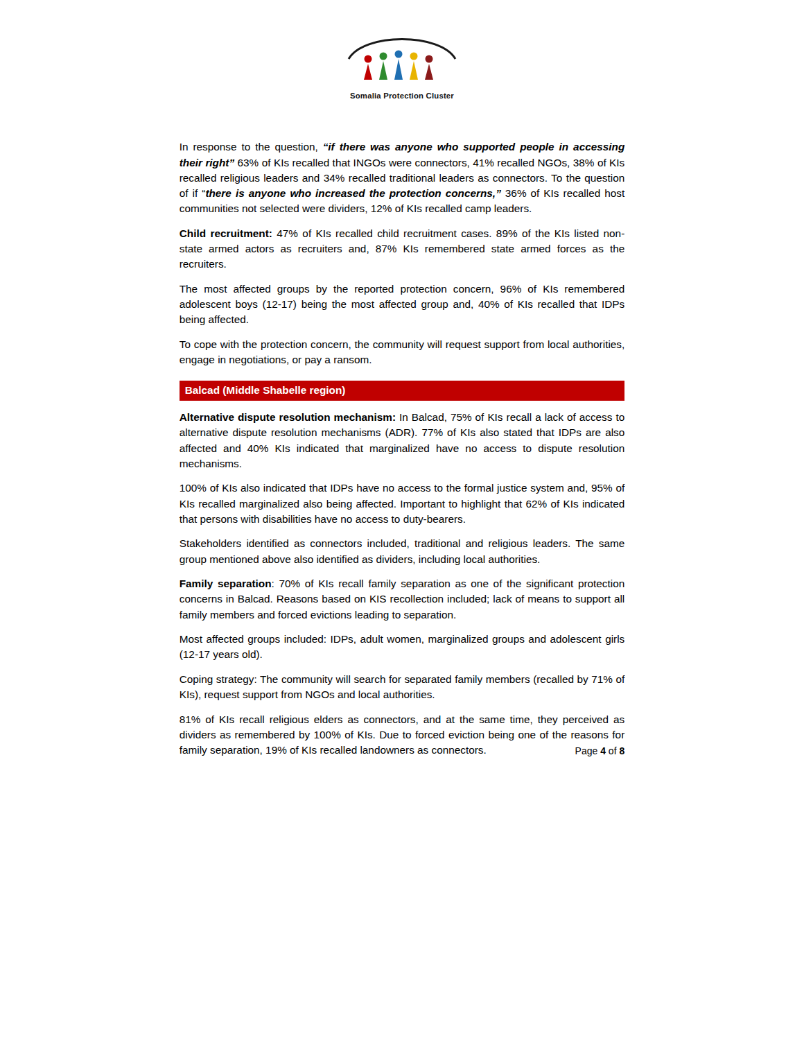Somalia Protection Cluster
In response to the question, “if there was anyone who supported people in accessing their right” 63% of KIs recalled that INGOs were connectors, 41% recalled NGOs, 38% of KIs recalled religious leaders and 34% recalled traditional leaders as connectors. To the question of if “there is anyone who increased the protection concerns,” 36% of KIs recalled host communities not selected were dividers, 12% of KIs recalled camp leaders.
Child recruitment: 47% of KIs recalled child recruitment cases. 89% of the KIs listed non-state armed actors as recruiters and, 87% KIs remembered state armed forces as the recruiters.
The most affected groups by the reported protection concern, 96% of KIs remembered adolescent boys (12-17) being the most affected group and, 40% of KIs recalled that IDPs being affected.
To cope with the protection concern, the community will request support from local authorities, engage in negotiations, or pay a ransom.
Balcad (Middle Shabelle region)
Alternative dispute resolution mechanism: In Balcad, 75% of KIs recall a lack of access to alternative dispute resolution mechanisms (ADR). 77% of KIs also stated that IDPs are also affected and 40% KIs indicated that marginalized have no access to dispute resolution mechanisms.
100% of KIs also indicated that IDPs have no access to the formal justice system and, 95% of KIs recalled marginalized also being affected. Important to highlight that 62% of KIs indicated that persons with disabilities have no access to duty-bearers.
Stakeholders identified as connectors included, traditional and religious leaders. The same group mentioned above also identified as dividers, including local authorities.
Family separation: 70% of KIs recall family separation as one of the significant protection concerns in Balcad. Reasons based on KIS recollection included; lack of means to support all family members and forced evictions leading to separation.
Most affected groups included: IDPs, adult women, marginalized groups and adolescent girls (12-17 years old).
Coping strategy: The community will search for separated family members (recalled by 71% of KIs), request support from NGOs and local authorities.
81% of KIs recall religious elders as connectors, and at the same time, they perceived as dividers as remembered by 100% of KIs. Due to forced eviction being one of the reasons for family separation, 19% of KIs recalled landowners as connectors.
Page 4 of 8